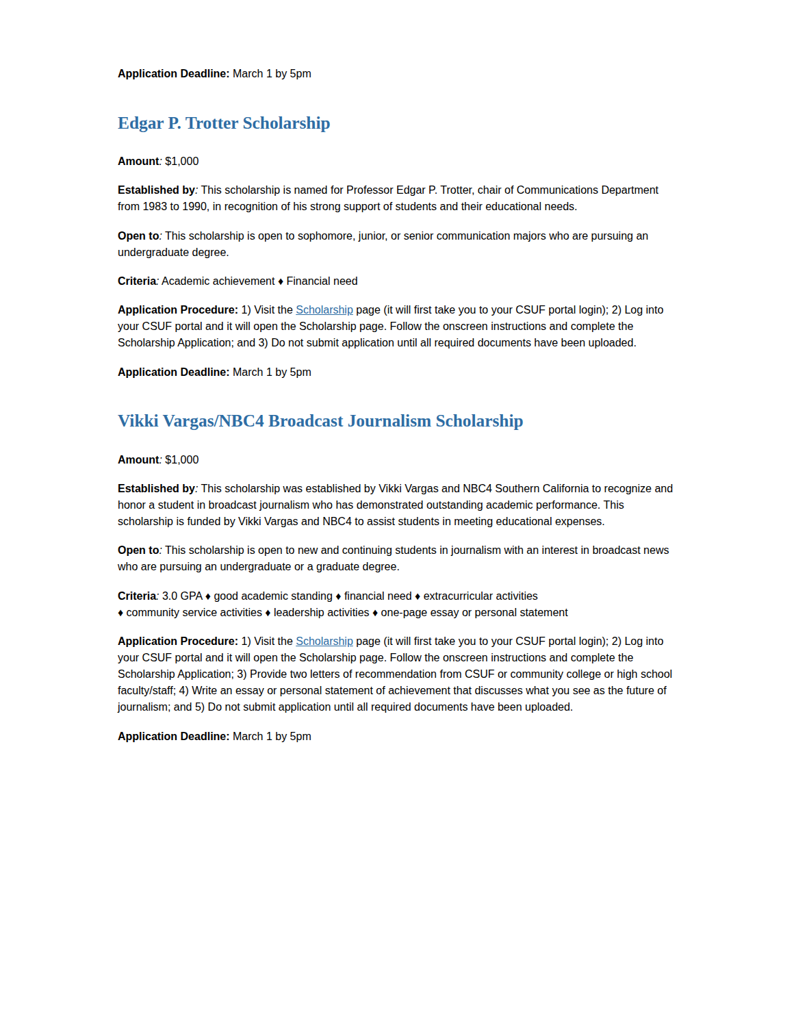Application Deadline: March 1 by 5pm
Edgar P. Trotter Scholarship
Amount: $1,000
Established by: This scholarship is named for Professor Edgar P. Trotter, chair of Communications Department from 1983 to 1990, in recognition of his strong support of students and their educational needs.
Open to: This scholarship is open to sophomore, junior, or senior communication majors who are pursuing an undergraduate degree.
Criteria: Academic achievement ♦ Financial need
Application Procedure: 1) Visit the Scholarship page (it will first take you to your CSUF portal login); 2) Log into your CSUF portal and it will open the Scholarship page. Follow the onscreen instructions and complete the Scholarship Application; and 3) Do not submit application until all required documents have been uploaded.
Application Deadline: March 1 by 5pm
Vikki Vargas/NBC4 Broadcast Journalism Scholarship
Amount: $1,000
Established by: This scholarship was established by Vikki Vargas and NBC4 Southern California to recognize and honor a student in broadcast journalism who has demonstrated outstanding academic performance. This scholarship is funded by Vikki Vargas and NBC4 to assist students in meeting educational expenses.
Open to: This scholarship is open to new and continuing students in journalism with an interest in broadcast news who are pursuing an undergraduate or a graduate degree.
Criteria: 3.0 GPA ♦ good academic standing ♦ financial need ♦ extracurricular activities
♦ community service activities ♦ leadership activities ♦ one-page essay or personal statement
Application Procedure: 1) Visit the Scholarship page (it will first take you to your CSUF portal login); 2) Log into your CSUF portal and it will open the Scholarship page. Follow the onscreen instructions and complete the Scholarship Application; 3) Provide two letters of recommendation from CSUF or community college or high school faculty/staff; 4) Write an essay or personal statement of achievement that discusses what you see as the future of journalism; and 5) Do not submit application until all required documents have been uploaded.
Application Deadline: March 1 by 5pm